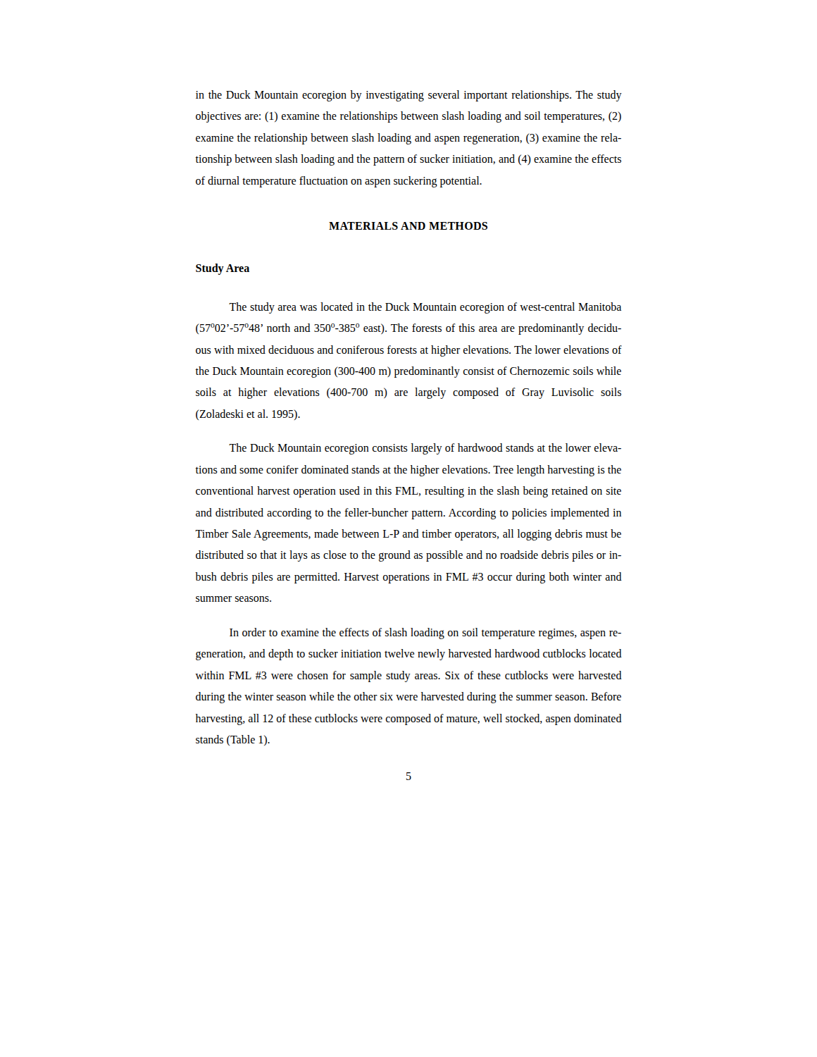in the Duck Mountain ecoregion by investigating several important relationships. The study objectives are: (1) examine the relationships between slash loading and soil temperatures, (2) examine the relationship between slash loading and aspen regeneration, (3) examine the relationship between slash loading and the pattern of sucker initiation, and (4) examine the effects of diurnal temperature fluctuation on aspen suckering potential.
MATERIALS AND METHODS
Study Area
The study area was located in the Duck Mountain ecoregion of west-central Manitoba (57o02’-57o48’ north and 350o-385o east). The forests of this area are predominantly deciduous with mixed deciduous and coniferous forests at higher elevations. The lower elevations of the Duck Mountain ecoregion (300-400 m) predominantly consist of Chernozemic soils while soils at higher elevations (400-700 m) are largely composed of Gray Luvisolic soils (Zoladeski et al. 1995).
The Duck Mountain ecoregion consists largely of hardwood stands at the lower elevations and some conifer dominated stands at the higher elevations. Tree length harvesting is the conventional harvest operation used in this FML, resulting in the slash being retained on site and distributed according to the feller-buncher pattern. According to policies implemented in Timber Sale Agreements, made between L-P and timber operators, all logging debris must be distributed so that it lays as close to the ground as possible and no roadside debris piles or in-bush debris piles are permitted. Harvest operations in FML #3 occur during both winter and summer seasons.
In order to examine the effects of slash loading on soil temperature regimes, aspen regeneration, and depth to sucker initiation twelve newly harvested hardwood cutblocks located within FML #3 were chosen for sample study areas. Six of these cutblocks were harvested during the winter season while the other six were harvested during the summer season. Before harvesting, all 12 of these cutblocks were composed of mature, well stocked, aspen dominated stands (Table 1).
5